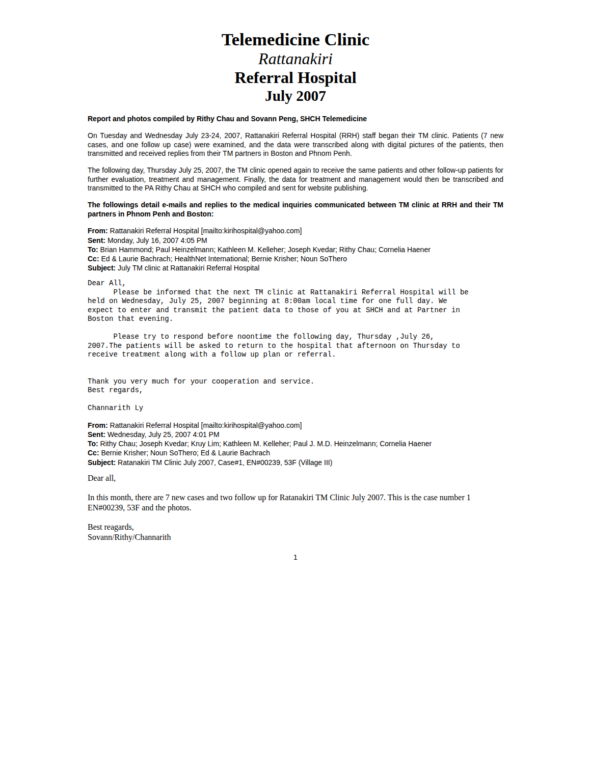Telemedicine Clinic
Rattanakiri
Referral Hospital
July 2007
Report and photos compiled by Rithy Chau and Sovann Peng, SHCH Telemedicine
On Tuesday and Wednesday July 23-24, 2007, Rattanakiri Referral Hospital (RRH) staff began their TM clinic. Patients (7 new cases, and one follow up case) were examined, and the data were transcribed along with digital pictures of the patients, then transmitted and received replies from their TM partners in Boston and Phnom Penh.
The following day, Thursday July 25, 2007, the TM clinic opened again to receive the same patients and other follow-up patients for further evaluation, treatment and management. Finally, the data for treatment and management would then be transcribed and transmitted to the PA Rithy Chau at SHCH who compiled and sent for website publishing.
The followings detail e-mails and replies to the medical inquiries communicated between TM clinic at RRH and their TM partners in Phnom Penh and Boston:
From: Rattanakiri Referral Hospital [mailto:kirihospital@yahoo.com]
Sent: Monday, July 16, 2007 4:05 PM
To: Brian Hammond; Paul Heinzelmann; Kathleen M. Kelleher; Joseph Kvedar; Rithy Chau; Cornelia Haener
Cc: Ed & Laurie Bachrach; HealthNet International; Bernie Krisher; Noun SoThero
Subject: July TM clinic at Rattanakiri Referral Hospital
Dear All,
      Please be informed that the next TM clinic at Rattanakiri Referral Hospital will be
held on Wednesday, July 25, 2007 beginning at 8:00am local time for one full day. We
expect to enter and transmit the patient data to those of you at SHCH and at Partner in
Boston that evening.

      Please try to respond before noontime the following day, Thursday ,July 26,
2007.The patients will be asked to return to the hospital that afternoon on Thursday to
receive treatment along with a follow up plan or referral.


Thank you very much for your cooperation and service.
Best regards,

Channarith Ly
From: Rattanakiri Referral Hospital [mailto:kirihospital@yahoo.com]
Sent: Wednesday, July 25, 2007 4:01 PM
To: Rithy Chau; Joseph Kvedar; Kruy Lim; Kathleen M. Kelleher; Paul J. M.D. Heinzelmann; Cornelia Haener
Cc: Bernie Krisher; Noun SoThero; Ed & Laurie Bachrach
Subject: Ratanakiri TM Clinic July 2007, Case#1, EN#00239, 53F (Village III)
Dear all,
In this month, there are 7 new cases and two follow up for Ratanakiri TM Clinic July 2007. This is the case number 1 EN#00239, 53F and the photos.
Best reagards,
Sovann/Rithy/Channarith
1